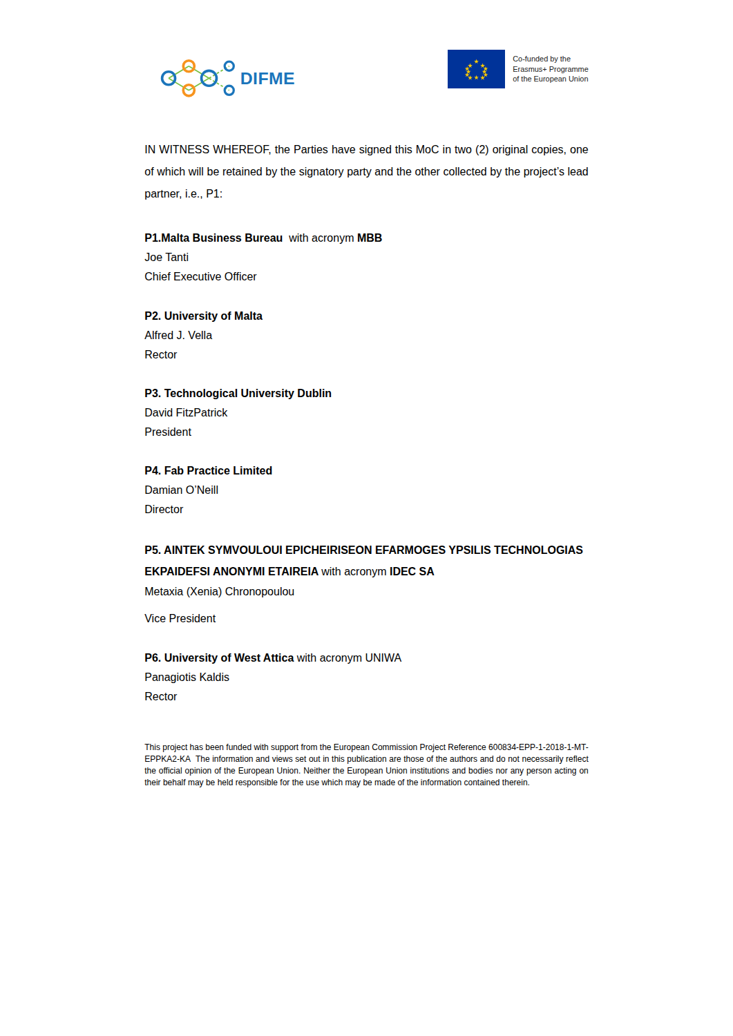DIFME
Co-funded by the
Erasmus+ Programme
of the European Union
IN WITNESS WHEREOF, the Parties have signed this MoC in two (2) original copies, one of which will be retained by the signatory party and the other collected by the project’s lead partner, i.e., P1:
P1.Malta Business Bureau with acronym MBB
Joe Tanti
Chief Executive Officer
P2. University of Malta
Alfred J. Vella
Rector
P3. Technological University Dublin
David FitzPatrick
President
P4. Fab Practice Limited
Damian O’Neill
Director
P5. AINTEK SYMVOULOUI EPICHEIRISEON EFARMOGES YPSILIS TECHNOLOGIAS EKPAIDEFSI ANONYMI ETAIREIA with acronym IDEC SA
Metaxia (Xenia) Chronopoulou
Vice President
P6. University of West Attica with acronym UNIWA
Panagiotis Kaldis
Rector
This project has been funded with support from the European Commission Project Reference 600834-EPP-1-2018-1-MT-EPPKA2-KA The information and views set out in this publication are those of the authors and do not necessarily reflect the official opinion of the European Union. Neither the European Union institutions and bodies nor any person acting on their behalf may be held responsible for the use which may be made of the information contained therein.